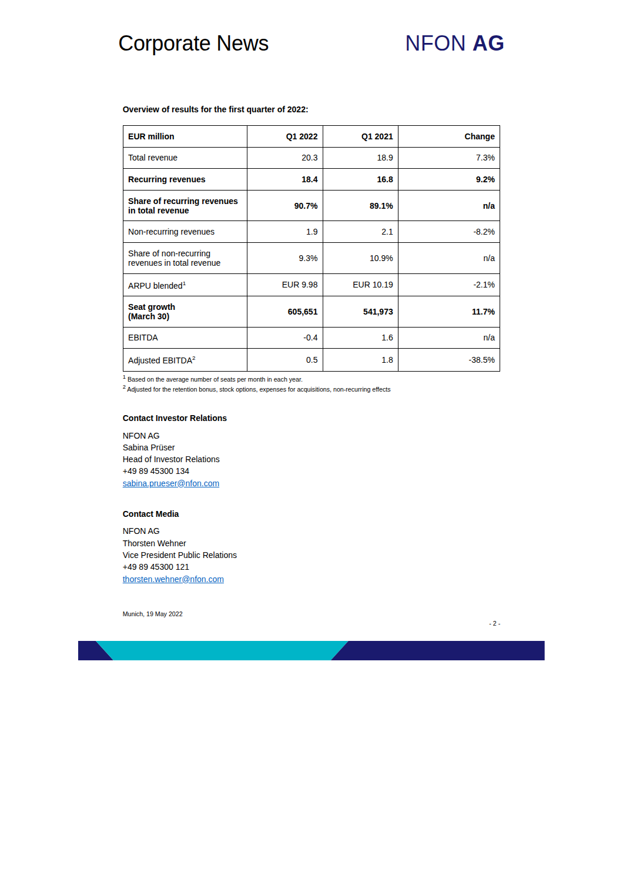Corporate News
NFON AG
Overview of results for the first quarter of 2022:
| EUR million | Q1 2022 | Q1 2021 | Change |
| --- | --- | --- | --- |
| Total revenue | 20.3 | 18.9 | 7.3% |
| Recurring revenues | 18.4 | 16.8 | 9.2% |
| Share of recurring revenues in total revenue | 90.7% | 89.1% | n/a |
| Non-recurring revenues | 1.9 | 2.1 | -8.2% |
| Share of non-recurring revenues in total revenue | 9.3% | 10.9% | n/a |
| ARPU blended 1 | EUR 9.98 | EUR 10.19 | -2.1% |
| Seat growth (March 30) | 605,651 | 541,973 | 11.7% |
| EBITDA | -0.4 | 1.6 | n/a |
| Adjusted EBITDA 2 | 0.5 | 1.8 | -38.5% |
1 Based on the average number of seats per month in each year.
2 Adjusted for the retention bonus, stock options, expenses for acquisitions, non-recurring effects
Contact Investor Relations
NFON AG
Sabina Prüser
Head of Investor Relations
+49 89 45300 134
sabina.prueser@nfon.com
Contact Media
NFON AG
Thorsten Wehner
Vice President Public Relations
+49 89 45300 121
thorsten.wehner@nfon.com
Munich, 19 May 2022
- 2 -